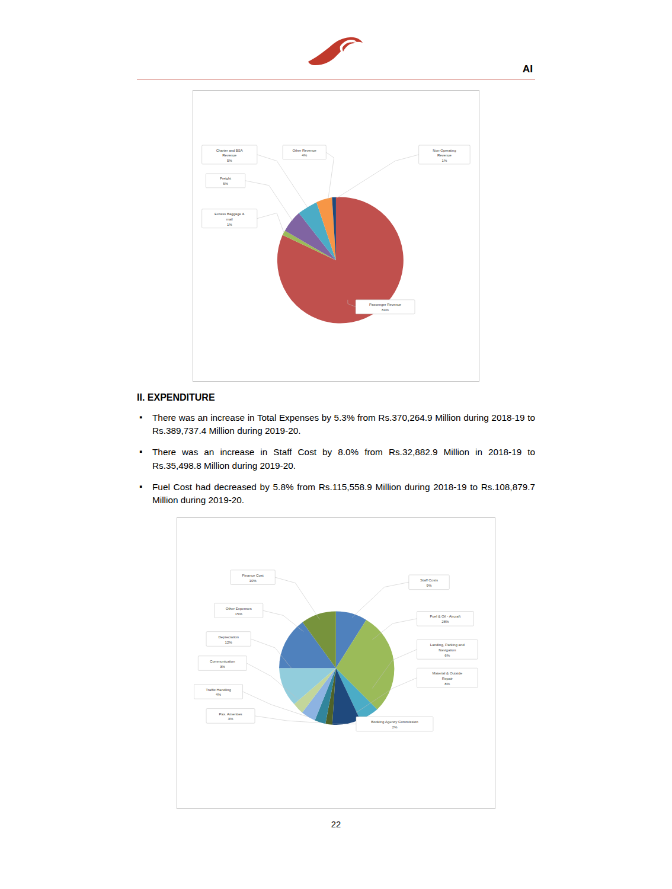AI
Charter and BSA Revenue 5% Other Revenue 4% Non-Operating Revenue 1% Freight 5% Excess Baggage & mail 1% Passenger Revenue 84%
II. EXPENDITURE
There was an increase in Total Expenses by 5.3% from Rs.370,264.9 Million during 2018-19 to Rs.389,737.4 Million during 2019-20.
There was an increase in Staff Cost by 8.0% from Rs.32,882.9 Million in 2018-19 to Rs.35,498.8 Million during 2019-20.
Fuel Cost had decreased by 5.8% from Rs.115,558.9 Million during 2018-19 to Rs.108,879.7 Million during 2019-20.
Finance Cost 10% Staff Costs 9% Other Expenses 15% Fuel & Oil - Aircraft 28% Depreciation 12% Landing, Parking and Navigation 6% Communication 3% Material & Outside Repair 8% Traffic Handling 4% Pax. Amenties 3% Booking Agency Commission 2%
22